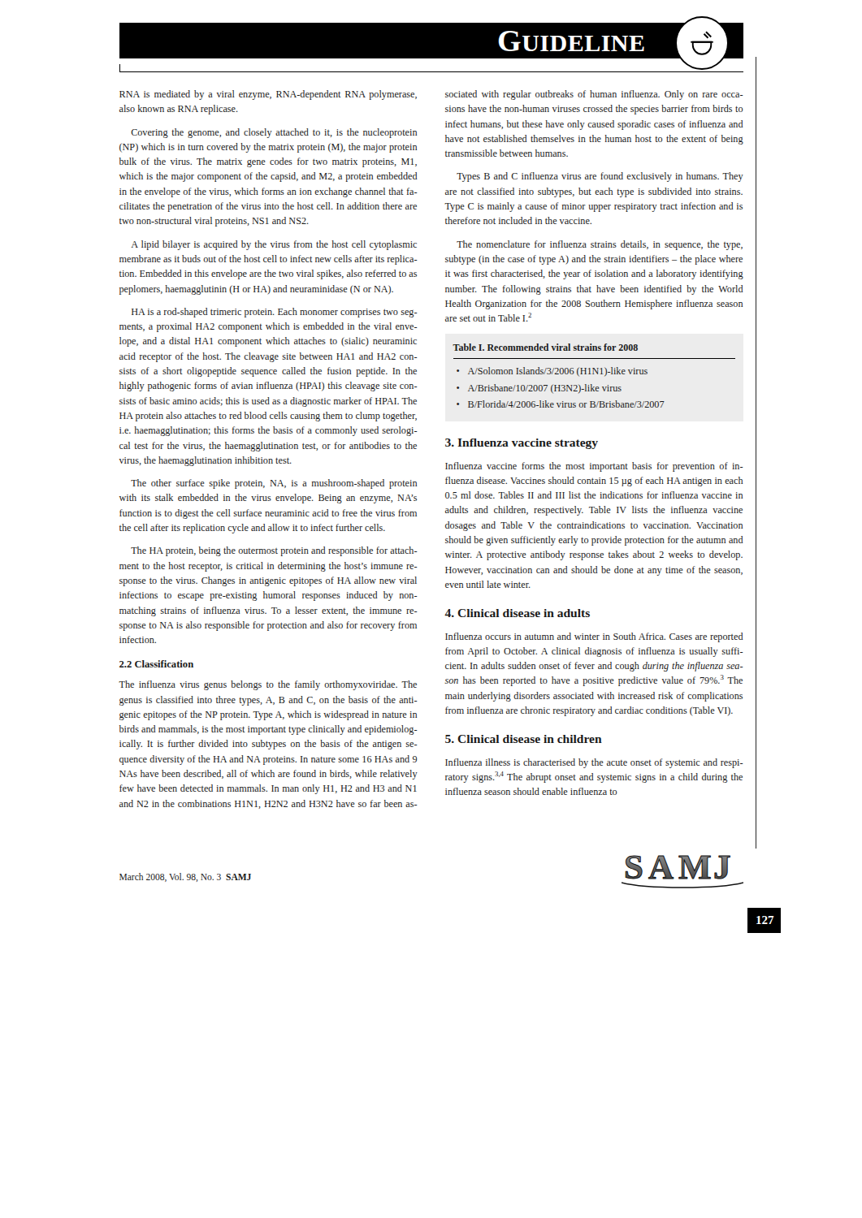GUIDELINE
RNA is mediated by a viral enzyme, RNA-dependent RNA polymerase, also known as RNA replicase.
Covering the genome, and closely attached to it, is the nucleoprotein (NP) which is in turn covered by the matrix protein (M), the major protein bulk of the virus. The matrix gene codes for two matrix proteins, M1, which is the major component of the capsid, and M2, a protein embedded in the envelope of the virus, which forms an ion exchange channel that facilitates the penetration of the virus into the host cell. In addition there are two non-structural viral proteins, NS1 and NS2.
A lipid bilayer is acquired by the virus from the host cell cytoplasmic membrane as it buds out of the host cell to infect new cells after its replication. Embedded in this envelope are the two viral spikes, also referred to as peplomers, haemagglutinin (H or HA) and neuraminidase (N or NA).
HA is a rod-shaped trimeric protein. Each monomer comprises two segments, a proximal HA2 component which is embedded in the viral envelope, and a distal HA1 component which attaches to (sialic) neuraminic acid receptor of the host. The cleavage site between HA1 and HA2 consists of a short oligopeptide sequence called the fusion peptide. In the highly pathogenic forms of avian influenza (HPAI) this cleavage site consists of basic amino acids; this is used as a diagnostic marker of HPAI. The HA protein also attaches to red blood cells causing them to clump together, i.e. haemagglutination; this forms the basis of a commonly used serological test for the virus, the haemagglutination test, or for antibodies to the virus, the haemagglutination inhibition test.
The other surface spike protein, NA, is a mushroom-shaped protein with its stalk embedded in the virus envelope. Being an enzyme, NA’s function is to digest the cell surface neuraminic acid to free the virus from the cell after its replication cycle and allow it to infect further cells.
The HA protein, being the outermost protein and responsible for attachment to the host receptor, is critical in determining the host’s immune response to the virus. Changes in antigenic epitopes of HA allow new viral infections to escape pre-existing humoral responses induced by non-matching strains of influenza virus. To a lesser extent, the immune response to NA is also responsible for protection and also for recovery from infection.
2.2 Classification
The influenza virus genus belongs to the family orthomyxoviridae. The genus is classified into three types, A, B and C, on the basis of the antigenic epitopes of the NP protein. Type A, which is widespread in nature in birds and mammals, is the most important type clinically and epidemiologically. It is further divided into subtypes on the basis of the antigen sequence diversity of the HA and NA proteins. In nature some 16 HAs and 9 NAs have been described, all of which are found in birds, while relatively few have been detected in mammals. In man only H1, H2 and H3 and N1 and N2 in the combinations H1N1, H2N2 and H3N2 have so far been associated with regular outbreaks of human influenza. Only on rare occasions have the non-human viruses crossed the species barrier from birds to infect humans, but these have only caused sporadic cases of influenza and have not established themselves in the human host to the extent of being transmissible between humans.
Types B and C influenza virus are found exclusively in humans. They are not classified into subtypes, but each type is subdivided into strains. Type C is mainly a cause of minor upper respiratory tract infection and is therefore not included in the vaccine.
The nomenclature for influenza strains details, in sequence, the type, subtype (in the case of type A) and the strain identifiers – the place where it was first characterised, the year of isolation and a laboratory identifying number. The following strains that have been identified by the World Health Organization for the 2008 Southern Hemisphere influenza season are set out in Table I.2
Table I. Recommended viral strains for 2008
A/Solomon Islands/3/2006 (H1N1)-like virus
A/Brisbane/10/2007 (H3N2)-like virus
B/Florida/4/2006-like virus or B/Brisbane/3/2007
3. Influenza vaccine strategy
Influenza vaccine forms the most important basis for prevention of influenza disease. Vaccines should contain 15 µg of each HA antigen in each 0.5 ml dose. Tables II and III list the indications for influenza vaccine in adults and children, respectively. Table IV lists the influenza vaccine dosages and Table V the contraindications to vaccination. Vaccination should be given sufficiently early to provide protection for the autumn and winter. A protective antibody response takes about 2 weeks to develop. However, vaccination can and should be done at any time of the season, even until late winter.
4. Clinical disease in adults
Influenza occurs in autumn and winter in South Africa. Cases are reported from April to October. A clinical diagnosis of influenza is usually sufficient. In adults sudden onset of fever and cough during the influenza season has been reported to have a positive predictive value of 79%.3 The main underlying disorders associated with increased risk of complications from influenza are chronic respiratory and cardiac conditions (Table VI).
5. Clinical disease in children
Influenza illness is characterised by the acute onset of systemic and respiratory signs.3,4 The abrupt onset and systemic signs in a child during the influenza season should enable influenza to
127
March 2008, Vol. 98, No. 3 SAMJ
S A M J